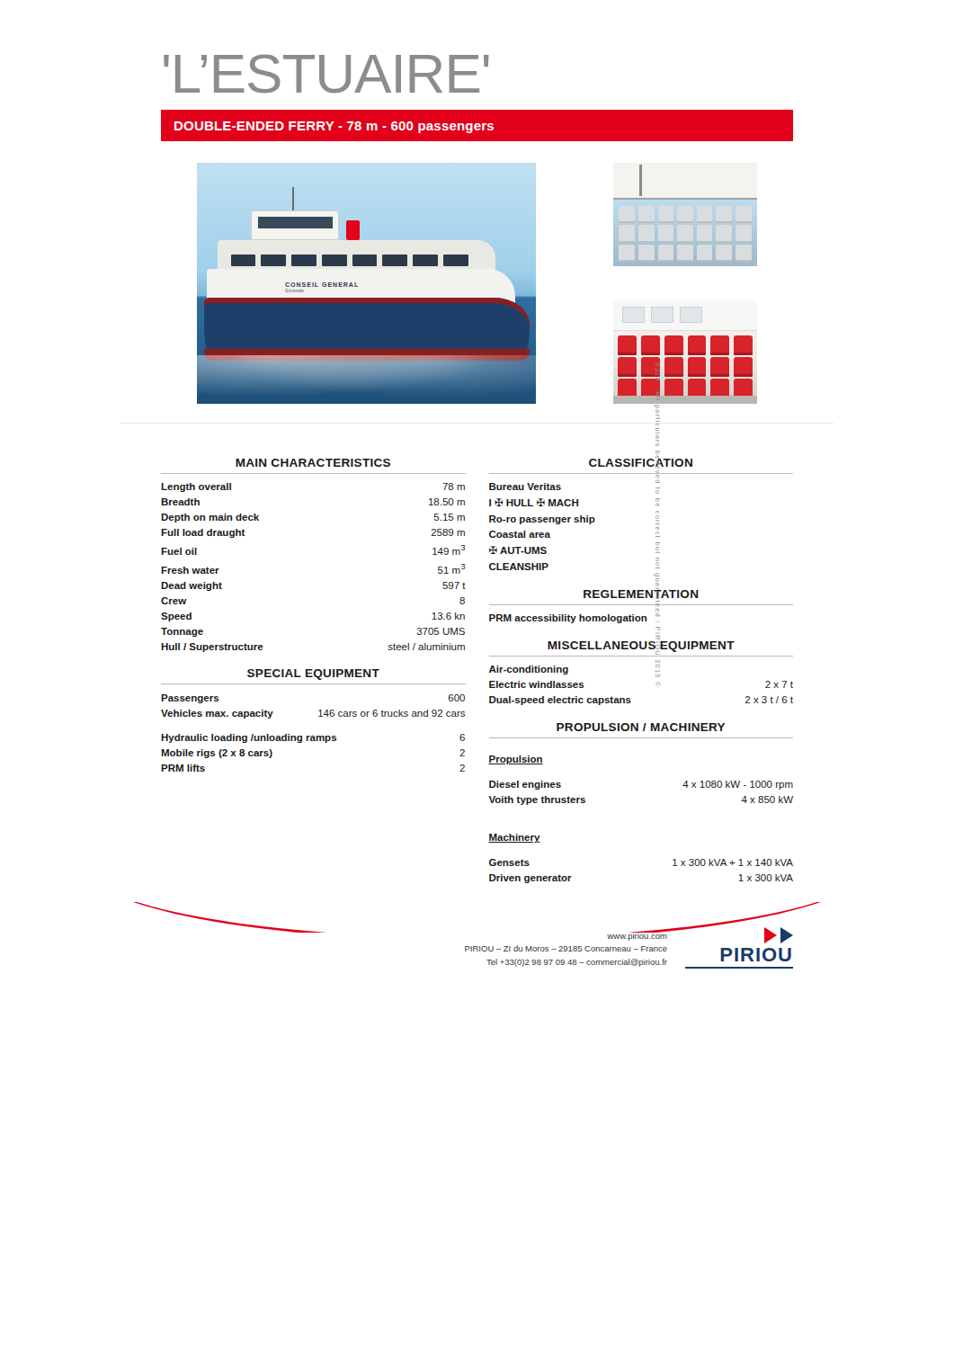'L’ESTUAIRE'
DOUBLE-ENDED FERRY - 78 m - 600 passengers
CONSEIL GENERALGironde
MAIN CHARACTERISTICS
Length overall
78 m
Breadth
18.50 m
Depth on main deck
5.15 m
Full load draught
2589 m
Fuel oil
149 m3
Fresh water
51 m3
Dead weight
597 t
Crew
8
Speed
13.6 kn
Tonnage
3705 UMS
Hull / Superstructure
steel / aluminium
SPECIAL EQUIPMENT
Passengers
600
Vehicles max. capacity
146 cars or 6 trucks and 92 cars
Hydraulic loading /unloading ramps
6
Mobile rigs (2 x 8 cars)
2
PRM lifts
2
CLASSIFICATION
Bureau Veritas
I ✠ HULL ✠ MACH
Ro-ro passenger ship
Coastal area
✠ AUT-UMS
CLEANSHIP
REGLEMENTATION
PRM accessibility homologation
MISCELLANEOUS EQUIPMENT
Air-conditioning
Electric windlasses
2 x 7 t
Dual-speed electric capstans
2 x 3 t / 6 t
PROPULSION / MACHINERY
Propulsion
Diesel engines
4 x 1080 kW - 1000 rpm
Voith type thrusters
4 x 850 kW
Machinery
Gensets
1 x 300 kVA + 1 x 140 kVA
Driven generator
1 x 300 kVA
0315 All particulars believed to be correct but not guaranteed / PIRIOU 2015 ©
www.piriou.com
PIRIOU – ZI du Moros – 29185 Concarneau – France
Tel +33(0)2 98 97 09 48 – commercial@piriou.fr
PIRIOU